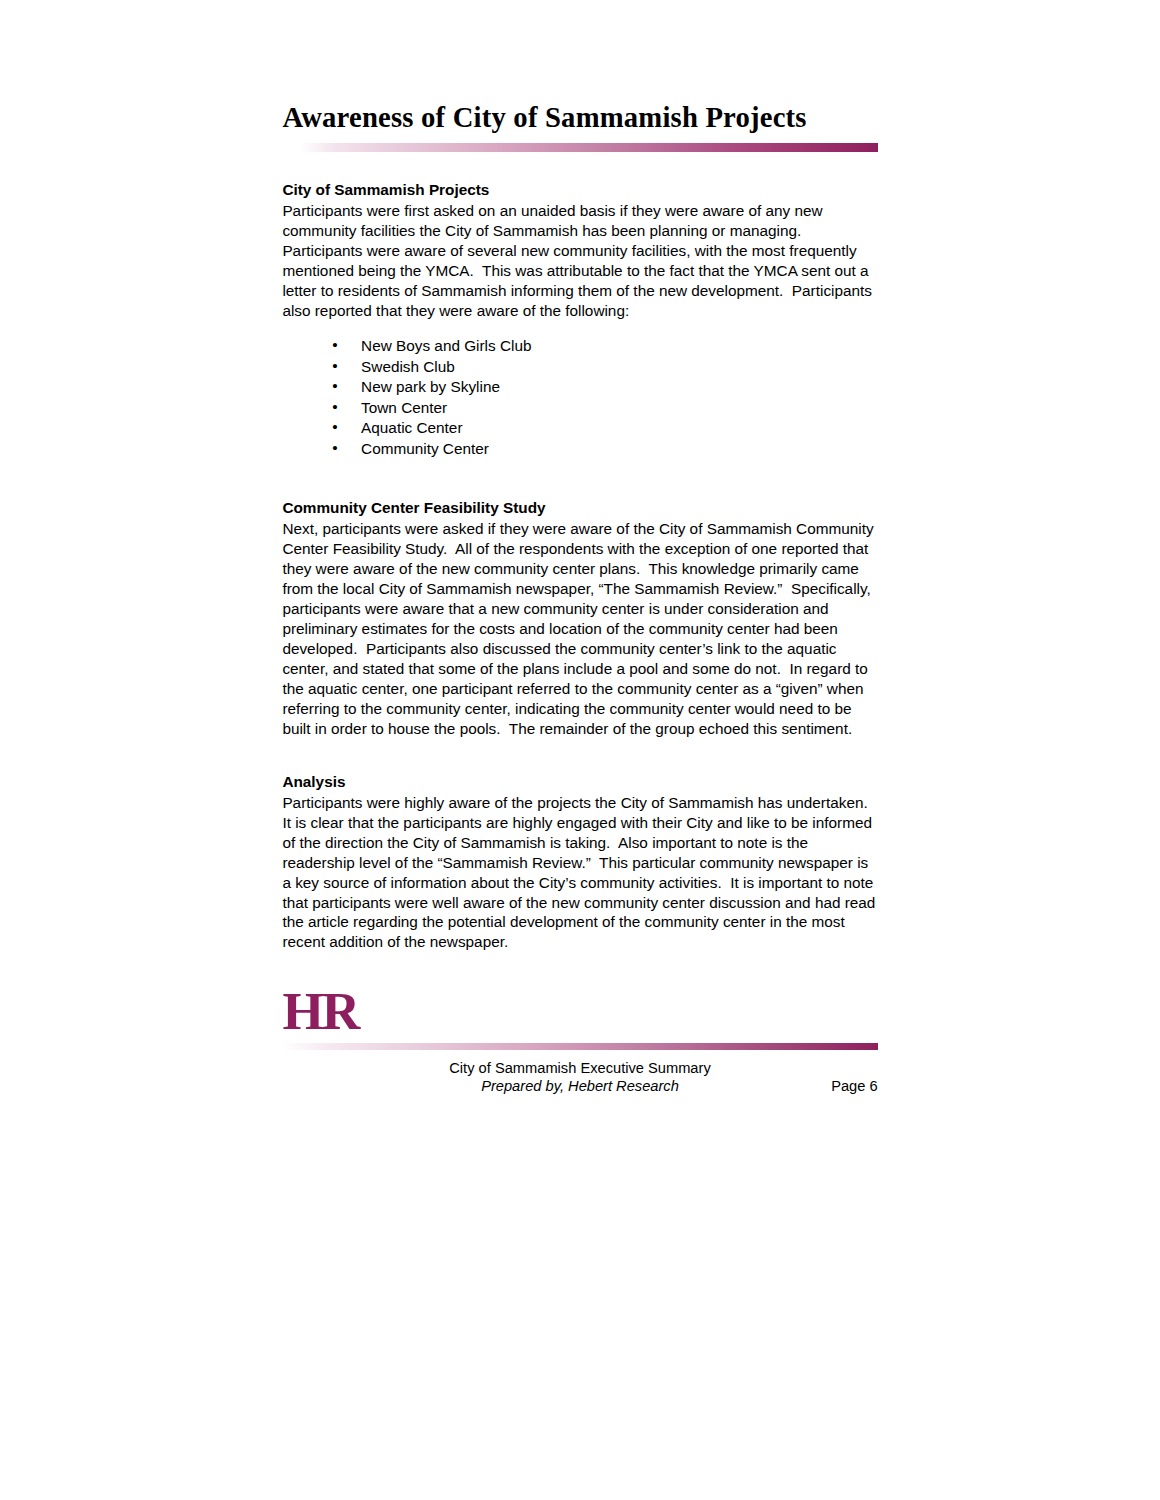Awareness of City of Sammamish Projects
City of Sammamish Projects
Participants were first asked on an unaided basis if they were aware of any new community facilities the City of Sammamish has been planning or managing. Participants were aware of several new community facilities, with the most frequently mentioned being the YMCA. This was attributable to the fact that the YMCA sent out a letter to residents of Sammamish informing them of the new development. Participants also reported that they were aware of the following:
New Boys and Girls Club
Swedish Club
New park by Skyline
Town Center
Aquatic Center
Community Center
Community Center Feasibility Study
Next, participants were asked if they were aware of the City of Sammamish Community Center Feasibility Study. All of the respondents with the exception of one reported that they were aware of the new community center plans. This knowledge primarily came from the local City of Sammamish newspaper, “The Sammamish Review.” Specifically, participants were aware that a new community center is under consideration and preliminary estimates for the costs and location of the community center had been developed. Participants also discussed the community center’s link to the aquatic center, and stated that some of the plans include a pool and some do not. In regard to the aquatic center, one participant referred to the community center as a “given” when referring to the community center, indicating the community center would need to be built in order to house the pools. The remainder of the group echoed this sentiment.
Analysis
Participants were highly aware of the projects the City of Sammamish has undertaken. It is clear that the participants are highly engaged with their City and like to be informed of the direction the City of Sammamish is taking. Also important to note is the readership level of the “Sammamish Review.” This particular community newspaper is a key source of information about the City’s community activities. It is important to note that participants were well aware of the new community center discussion and had read the article regarding the potential development of the community center in the most recent addition of the newspaper.
HR
City of Sammamish Executive Summary
Prepared by, Hebert Research Page 6